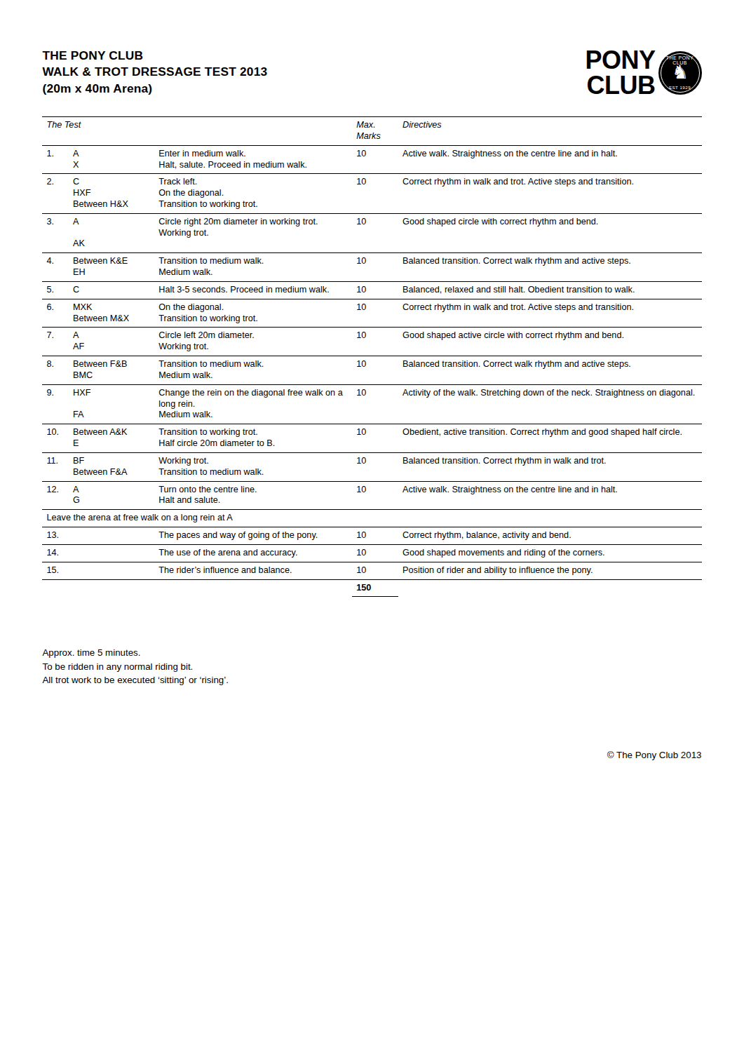THE PONY CLUB
WALK & TROT DRESSAGE TEST 2013
(20m x 40m Arena)
PONY
CLUB THE PONY CLUB ♞ EST 1929
The Pony Club Walk & Trot Dressage Test 2013 — movements, maximum marks and directives
| The Test | Max. Marks | Directives |
| --- | --- | --- |
| 1. | A X | Enter in medium walk. Halt, salute. Proceed in medium walk. | 10 | Active walk. Straightness on the centre line and in halt. |
| 2. | C HXF Between H&X | Track left. On the diagonal. Transition to working trot. | 10 | Correct rhythm in walk and trot. Active steps and transition. |
| 3. | A AK | Circle right 20m diameter in working trot. Working trot. | 10 | Good shaped circle with correct rhythm and bend. |
| 4. | Between K&E EH | Transition to medium walk. Medium walk. | 10 | Balanced transition. Correct walk rhythm and active steps. |
| 5. | C | Halt 3-5 seconds. Proceed in medium walk. | 10 | Balanced, relaxed and still halt. Obedient transition to walk. |
| 6. | MXK Between M&X | On the diagonal. Transition to working trot. | 10 | Correct rhythm in walk and trot. Active steps and transition. |
| 7. | A AF | Circle left 20m diameter. Working trot. | 10 | Good shaped active circle with correct rhythm and bend. |
| 8. | Between F&B BMC | Transition to medium walk. Medium walk. | 10 | Balanced transition. Correct walk rhythm and active steps. |
| 9. | HXF FA | Change the rein on the diagonal free walk on a long rein. Medium walk. | 10 | Activity of the walk. Stretching down of the neck. Straightness on diagonal. |
| 10. | Between A&K E | Transition to working trot. Half circle 20m diameter to B. | 10 | Obedient, active transition. Correct rhythm and good shaped half circle. |
| 11. | BF Between F&A | Working trot. Transition to medium walk. | 10 | Balanced transition. Correct rhythm in walk and trot. |
| 12. | A G | Turn onto the centre line. Halt and salute. | 10 | Active walk. Straightness on the centre line and in halt. |
| Leave the arena at free walk on a long rein at A | | |
| 13. | | The paces and way of going of the pony. | 10 | Correct rhythm, balance, activity and bend. |
| 14. | | The use of the arena and accuracy. | 10 | Good shaped movements and riding of the corners. |
| 15. | | The rider’s influence and balance. | 10 | Position of rider and ability to influence the pony. |
| | 150 | |
Approx. time 5 minutes.
To be ridden in any normal riding bit.
All trot work to be executed ‘sitting’ or ‘rising’.
© The Pony Club 2013